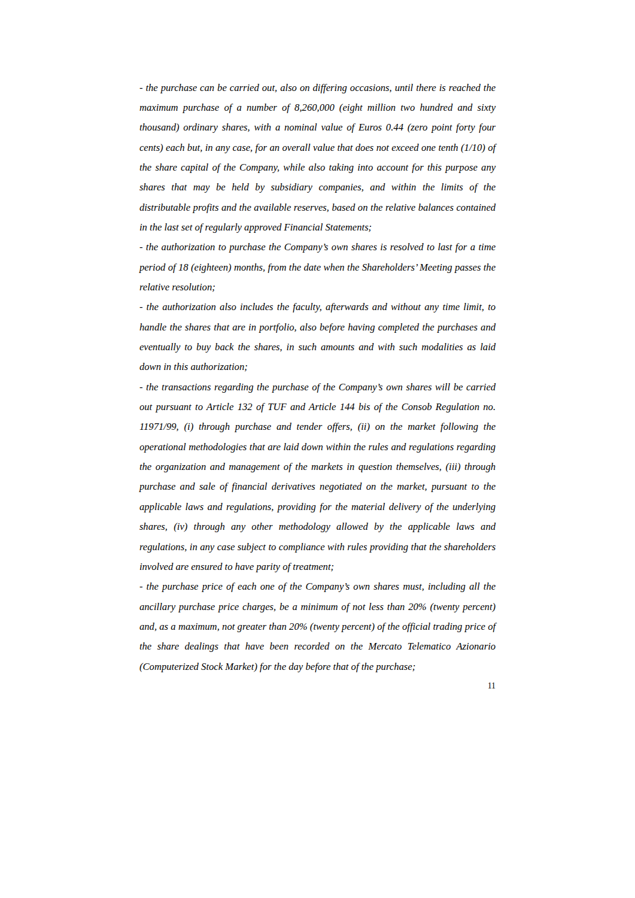- the purchase can be carried out, also on differing occasions, until there is reached the maximum purchase of a number of 8,260,000 (eight million two hundred and sixty thousand) ordinary shares, with a nominal value of Euros 0.44 (zero point forty four cents) each but, in any case, for an overall value that does not exceed one tenth (1/10) of the share capital of the Company, while also taking into account for this purpose any shares that may be held by subsidiary companies, and within the limits of the distributable profits and the available reserves, based on the relative balances contained in the last set of regularly approved Financial Statements;
- the authorization to purchase the Company’s own shares is resolved to last for a time period of 18 (eighteen) months, from the date when the Shareholders’ Meeting passes the relative resolution;
- the authorization also includes the faculty, afterwards and without any time limit, to handle the shares that are in portfolio, also before having completed the purchases and eventually to buy back the shares, in such amounts and with such modalities as laid down in this authorization;
- the transactions regarding the purchase of the Company’s own shares will be carried out pursuant to Article 132 of TUF and Article 144 bis of the Consob Regulation no. 11971/99, (i) through purchase and tender offers, (ii) on the market following the operational methodologies that are laid down within the rules and regulations regarding the organization and management of the markets in question themselves, (iii) through purchase and sale of financial derivatives negotiated on the market, pursuant to the applicable laws and regulations, providing for the material delivery of the underlying shares, (iv) through any other methodology allowed by the applicable laws and regulations, in any case subject to compliance with rules providing that the shareholders involved are ensured to have parity of treatment;
- the purchase price of each one of the Company’s own shares must, including all the ancillary purchase price charges, be a minimum of not less than 20% (twenty percent) and, as a maximum, not greater than 20% (twenty percent) of the official trading price of the share dealings that have been recorded on the Mercato Telematico Azionario (Computerized Stock Market) for the day before that of the purchase;
11